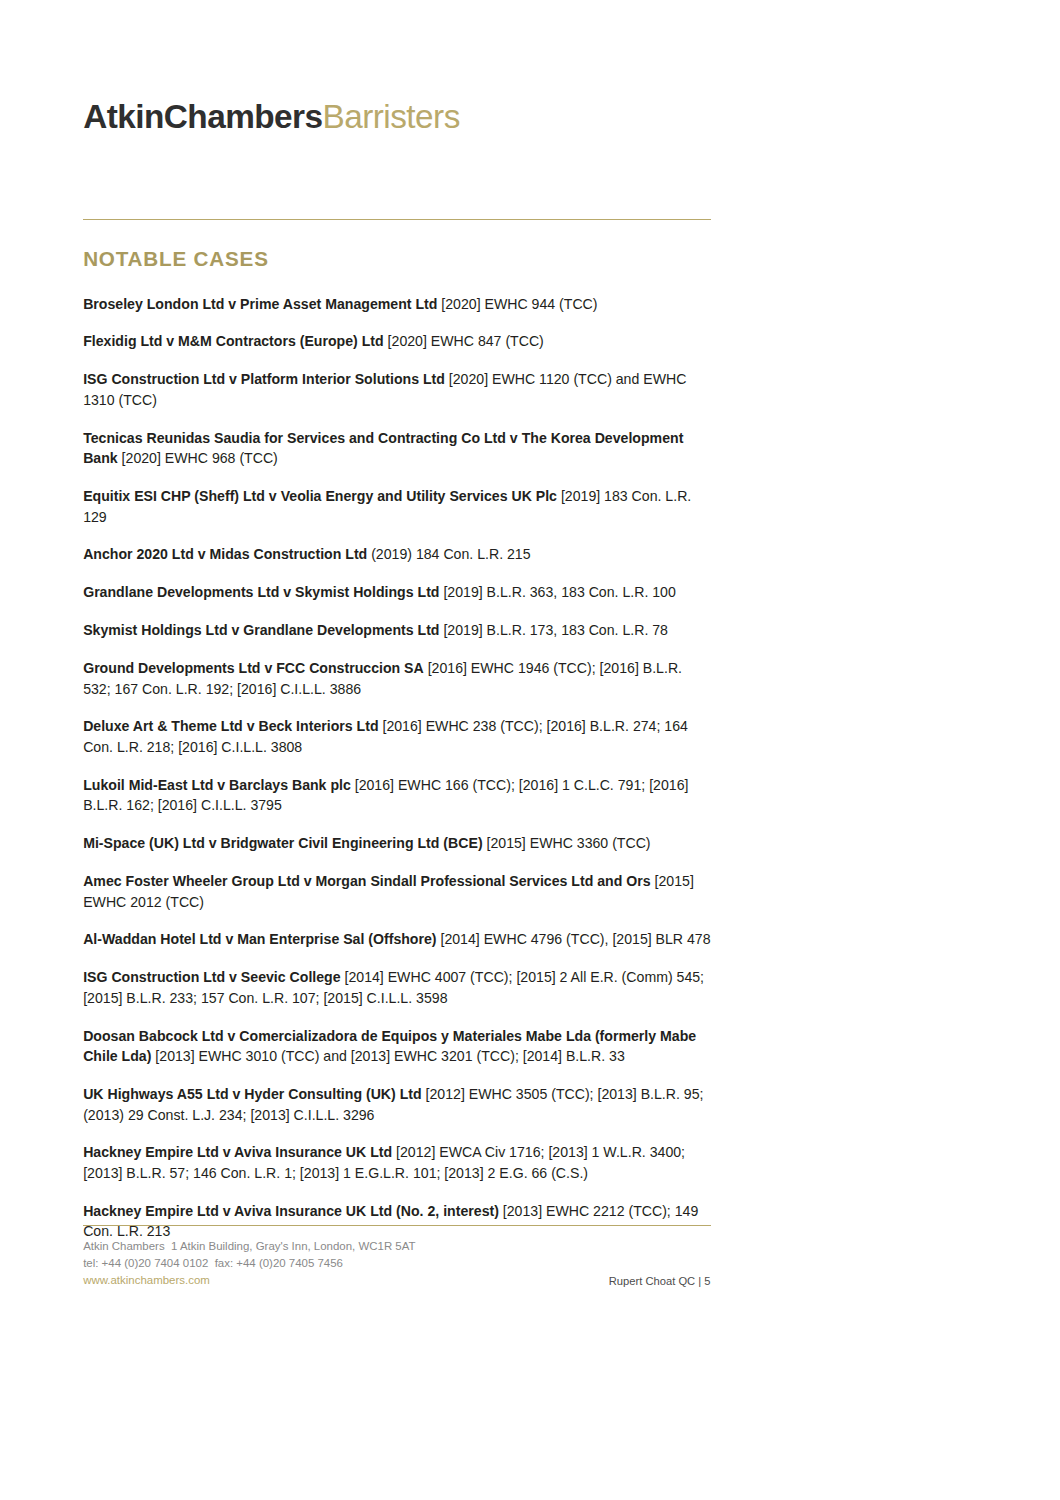Atkin Chambers Barristers
NOTABLE CASES
Broseley London Ltd v Prime Asset Management Ltd [2020] EWHC 944 (TCC)
Flexidig Ltd v M&M Contractors (Europe) Ltd [2020] EWHC 847 (TCC)
ISG Construction Ltd v Platform Interior Solutions Ltd [2020] EWHC 1120 (TCC) and EWHC 1310 (TCC)
Tecnicas Reunidas Saudia for Services and Contracting Co Ltd v The Korea Development Bank [2020] EWHC 968 (TCC)
Equitix ESI CHP (Sheff) Ltd v Veolia Energy and Utility Services UK Plc [2019] 183 Con. L.R. 129
Anchor 2020 Ltd v Midas Construction Ltd (2019) 184 Con. L.R. 215
Grandlane Developments Ltd v Skymist Holdings Ltd [2019] B.L.R. 363, 183 Con. L.R. 100
Skymist Holdings Ltd v Grandlane Developments Ltd [2019] B.L.R. 173, 183 Con. L.R. 78
Ground Developments Ltd v FCC Construccion SA [2016] EWHC 1946 (TCC); [2016] B.L.R. 532; 167 Con. L.R. 192; [2016] C.I.L.L. 3886
Deluxe Art & Theme Ltd v Beck Interiors Ltd [2016] EWHC 238 (TCC); [2016] B.L.R. 274; 164 Con. L.R. 218; [2016] C.I.L.L. 3808
Lukoil Mid-East Ltd v Barclays Bank plc [2016] EWHC 166 (TCC); [2016] 1 C.L.C. 791; [2016] B.L.R. 162; [2016] C.I.L.L. 3795
Mi-Space (UK) Ltd v Bridgwater Civil Engineering Ltd (BCE) [2015] EWHC 3360 (TCC)
Amec Foster Wheeler Group Ltd v Morgan Sindall Professional Services Ltd and Ors [2015] EWHC 2012 (TCC)
Al-Waddan Hotel Ltd v Man Enterprise Sal (Offshore) [2014] EWHC 4796 (TCC), [2015] BLR 478
ISG Construction Ltd v Seevic College [2014] EWHC 4007 (TCC); [2015] 2 All E.R. (Comm) 545; [2015] B.L.R. 233; 157 Con. L.R. 107; [2015] C.I.L.L. 3598
Doosan Babcock Ltd v Comercializadora de Equipos y Materiales Mabe Lda (formerly Mabe Chile Lda) [2013] EWHC 3010 (TCC) and [2013] EWHC 3201 (TCC); [2014] B.L.R. 33
UK Highways A55 Ltd v Hyder Consulting (UK) Ltd [2012] EWHC 3505 (TCC); [2013] B.L.R. 95; (2013) 29 Const. L.J. 234; [2013] C.I.L.L. 3296
Hackney Empire Ltd v Aviva Insurance UK Ltd [2012] EWCA Civ 1716; [2013] 1 W.L.R. 3400; [2013] B.L.R. 57; 146 Con. L.R. 1; [2013] 1 E.G.L.R. 101; [2013] 2 E.G. 66 (C.S.)
Hackney Empire Ltd v Aviva Insurance UK Ltd (No. 2, interest) [2013] EWHC 2212 (TCC); 149 Con. L.R. 213
Atkin Chambers 1 Atkin Building, Gray's Inn, London, WC1R 5AT
tel: +44 (0)20 7404 0102 fax: +44 (0)20 7405 7456
www.atkinchambers.com
Rupert Choat QC | 5